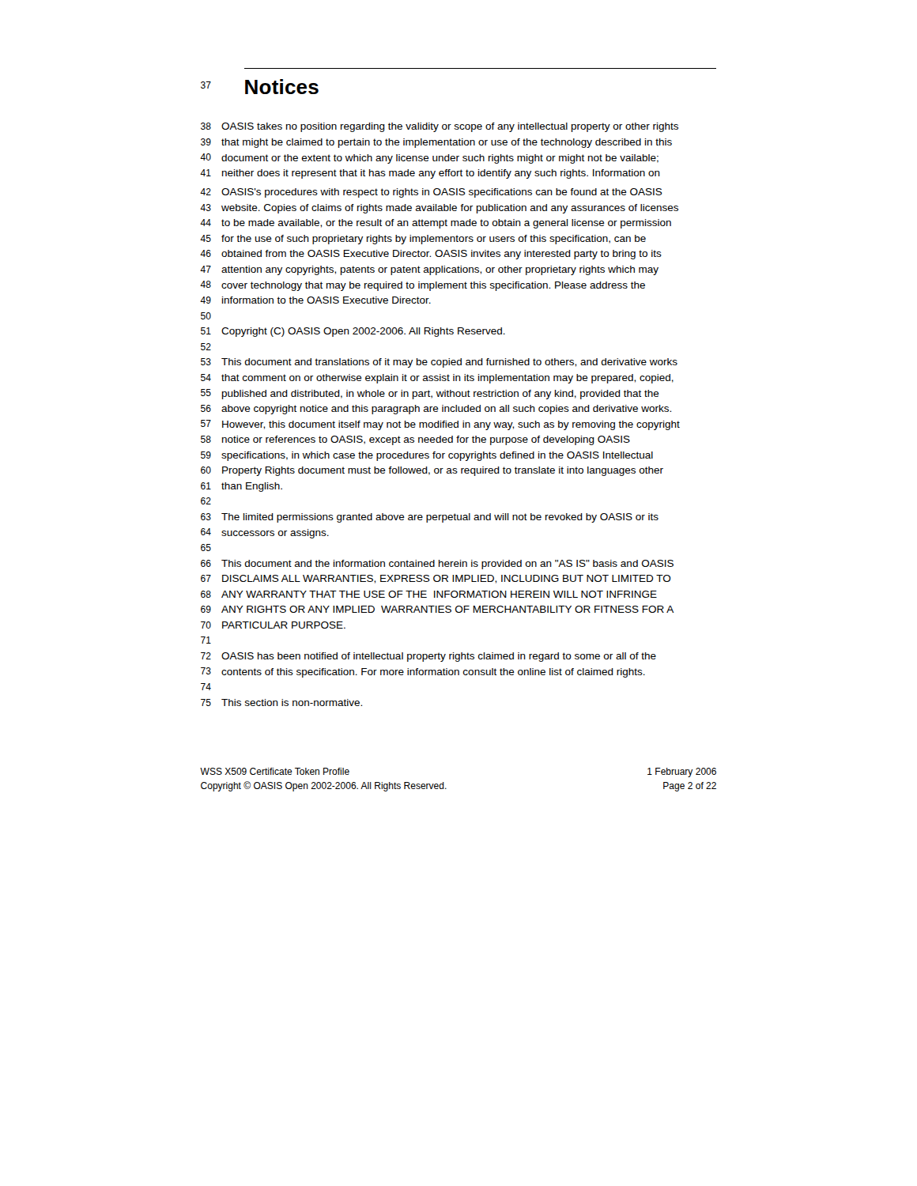37
Notices
38 OASIS takes no position regarding the validity or scope of any intellectual property or other rights
39 that might be claimed to pertain to the implementation or use of the technology described in this
40 document or the extent to which any license under such rights might or might not be vailable;
41 neither does it represent that it has made any effort to identify any such rights. Information on
42 OASIS's procedures with respect to rights in OASIS specifications can be found at the OASIS
43 website. Copies of claims of rights made available for publication and any assurances of licenses
44 to be made available, or the result of an attempt made to obtain a general license or permission
45 for the use of such proprietary rights by implementors or users of this specification, can be
46 obtained from the OASIS Executive Director. OASIS invites any interested party to bring to its
47 attention any copyrights, patents or patent applications, or other proprietary rights which may
48 cover technology that may be required to implement this specification. Please address the
49 information to the OASIS Executive Director.
50
51 Copyright (C) OASIS Open 2002-2006. All Rights Reserved.
52
53 This document and translations of it may be copied and furnished to others, and derivative works
54 that comment on or otherwise explain it or assist in its implementation may be prepared, copied,
55 published and distributed, in whole or in part, without restriction of any kind, provided that the
56 above copyright notice and this paragraph are included on all such copies and derivative works.
57 However, this document itself may not be modified in any way, such as by removing the copyright
58 notice or references to OASIS, except as needed for the purpose of developing OASIS
59 specifications, in which case the procedures for copyrights defined in the OASIS Intellectual
60 Property Rights document must be followed, or as required to translate it into languages other
61 than English.
62
63 The limited permissions granted above are perpetual and will not be revoked by OASIS or its
64 successors or assigns.
65
66 This document and the information contained herein is provided on an "AS IS" basis and OASIS
67 DISCLAIMS ALL WARRANTIES, EXPRESS OR IMPLIED, INCLUDING BUT NOT LIMITED TO
68 ANY WARRANTY THAT THE USE OF THE INFORMATION HEREIN WILL NOT INFRINGE
69 ANY RIGHTS OR ANY IMPLIED WARRANTIES OF MERCHANTABILITY OR FITNESS FOR A
70 PARTICULAR PURPOSE.
71
72 OASIS has been notified of intellectual property rights claimed in regard to some or all of the
73 contents of this specification. For more information consult the online list of claimed rights.
74
75 This section is non-normative.
WSS X509 Certificate Token Profile
Copyright © OASIS Open 2002-2006. All Rights Reserved.
1 February 2006
Page 2 of 22